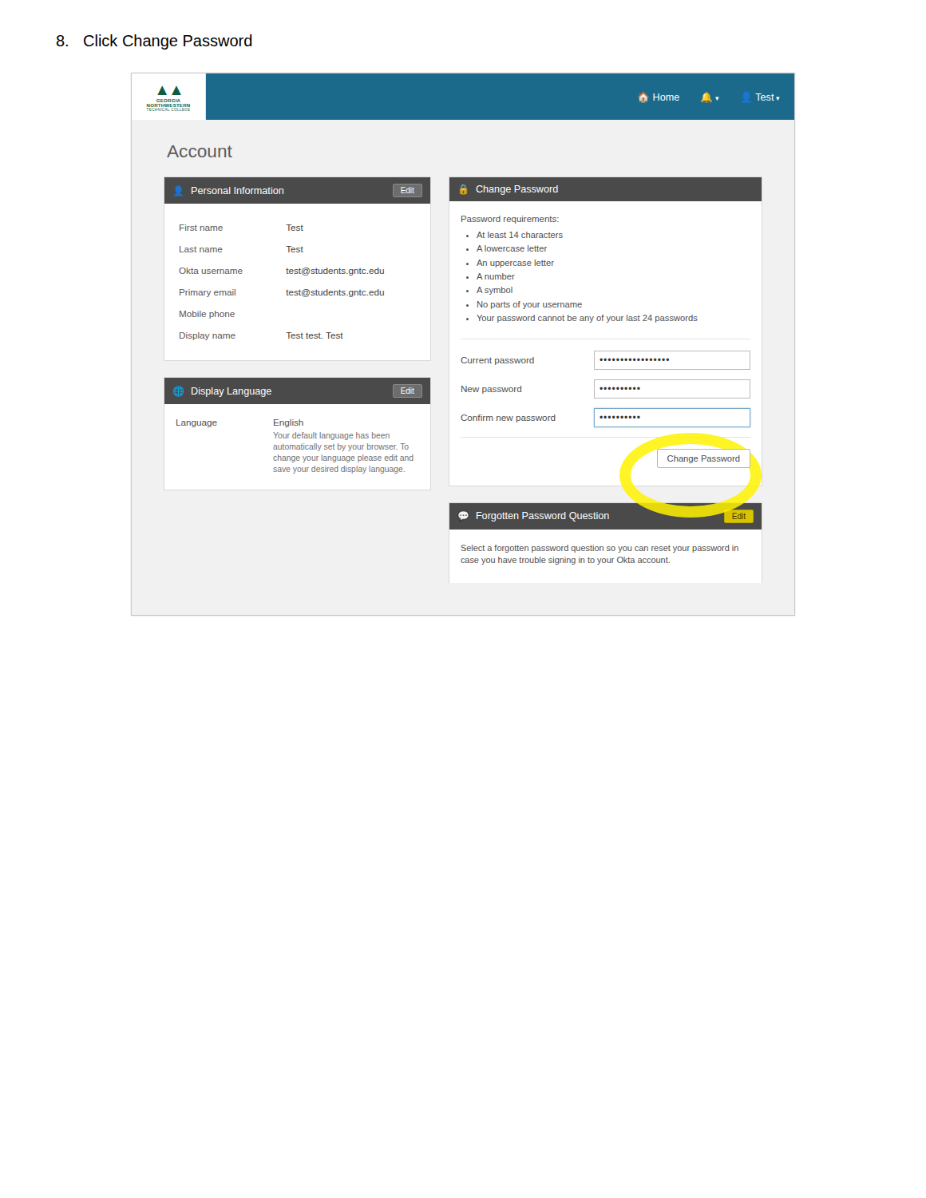8. Click Change Password
▲▲
GEORGIA
NORTHWESTERN
TECHNICAL COLLEGE
🏠 Home 🔔 👤 Test
Account
👤 Personal Information Edit
| First name | Test |
| Last name | Test |
| Okta username | test@students.gntc.edu |
| Primary email | test@students.gntc.edu |
| Mobile phone | |
| Display name | Test test. Test |
🌐 Display Language Edit
Language
English
Your default language has been automatically set by your browser. To change your language please edit and save your desired display language.
🔒 Change Password
Password requirements:
At least 14 characters
A lowercase letter
An uppercase letter
A number
A symbol
No parts of your username
Your password cannot be any of your last 24 passwords
Current password
New password
Confirm new password
Change Password
💬 Forgotten Password Question Edit
Select a forgotten password question so you can reset your password in case you have trouble signing in to your Okta account.